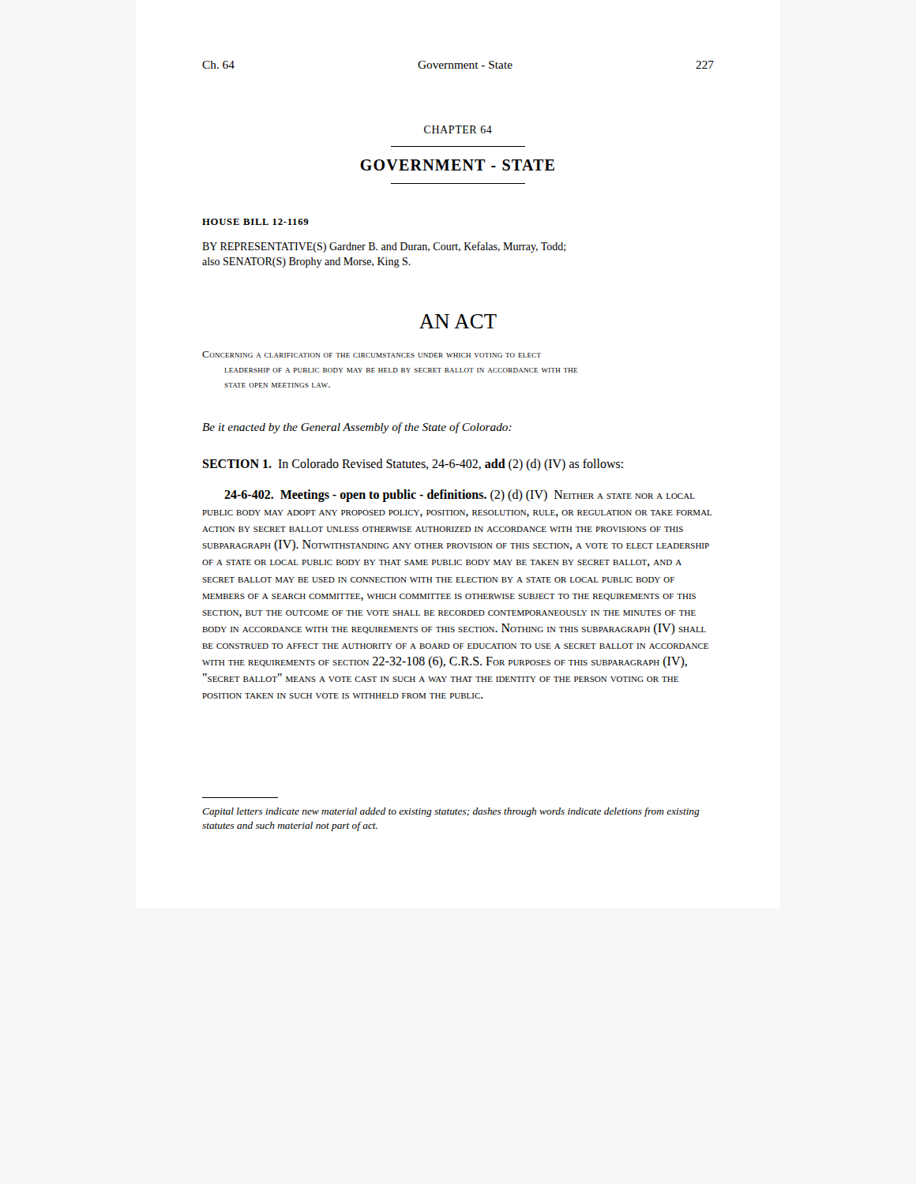Ch. 64
Government - State
227
CHAPTER 64
GOVERNMENT - STATE
HOUSE BILL 12-1169
BY REPRESENTATIVE(S) Gardner B. and Duran, Court, Kefalas, Murray, Todd;
also SENATOR(S) Brophy and Morse, King S.
AN ACT
Concerning a clarification of the circumstances under which voting to elect leadership of a public body may be held by secret ballot in accordance with the state open meetings law.
Be it enacted by the General Assembly of the State of Colorado:
SECTION 1. In Colorado Revised Statutes, 24-6-402, add (2) (d) (IV) as follows:
24-6-402. Meetings - open to public - definitions. (2) (d) (IV) Neither a state nor a local public body may adopt any proposed policy, position, resolution, rule, or regulation or take formal action by secret ballot unless otherwise authorized in accordance with the provisions of this subparagraph (IV). Notwithstanding any other provision of this section, a vote to elect leadership of a state or local public body by that same public body may be taken by secret ballot, and a secret ballot may be used in connection with the election by a state or local public body of members of a search committee, which committee is otherwise subject to the requirements of this section, but the outcome of the vote shall be recorded contemporaneously in the minutes of the body in accordance with the requirements of this section. Nothing in this subparagraph (IV) shall be construed to affect the authority of a board of education to use a secret ballot in accordance with the requirements of section 22-32-108 (6), C.R.S. For purposes of this subparagraph (IV), "secret ballot" means a vote cast in such a way that the identity of the person voting or the position taken in such vote is withheld from the public.
Capital letters indicate new material added to existing statutes; dashes through words indicate deletions from existing statutes and such material not part of act.